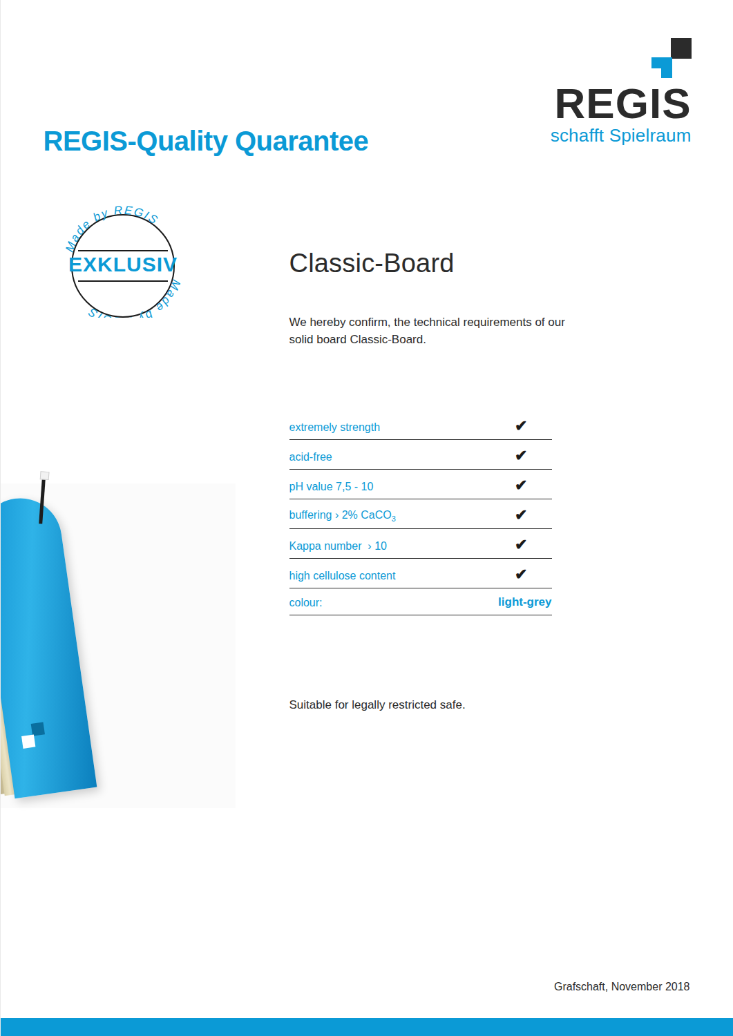REGIS
schafft Spielraum
REGIS-Quality Quarantee
Made by REGIS Made by REGIS EXKLUSIV
Classic-Board
We hereby confirm, the technical requirements of our
solid board Classic-Board.
| extremely strength | ✔ |
| acid-free | ✔ |
| pH value 7,5 - 10 | ✔ |
| buffering › 2% CaCO 3 | ✔ |
| Kappa number › 10 | ✔ |
| high cellulose content | ✔ |
| colour: | light-grey |
Suitable for legally restricted safe.
Grafschaft, November 2018